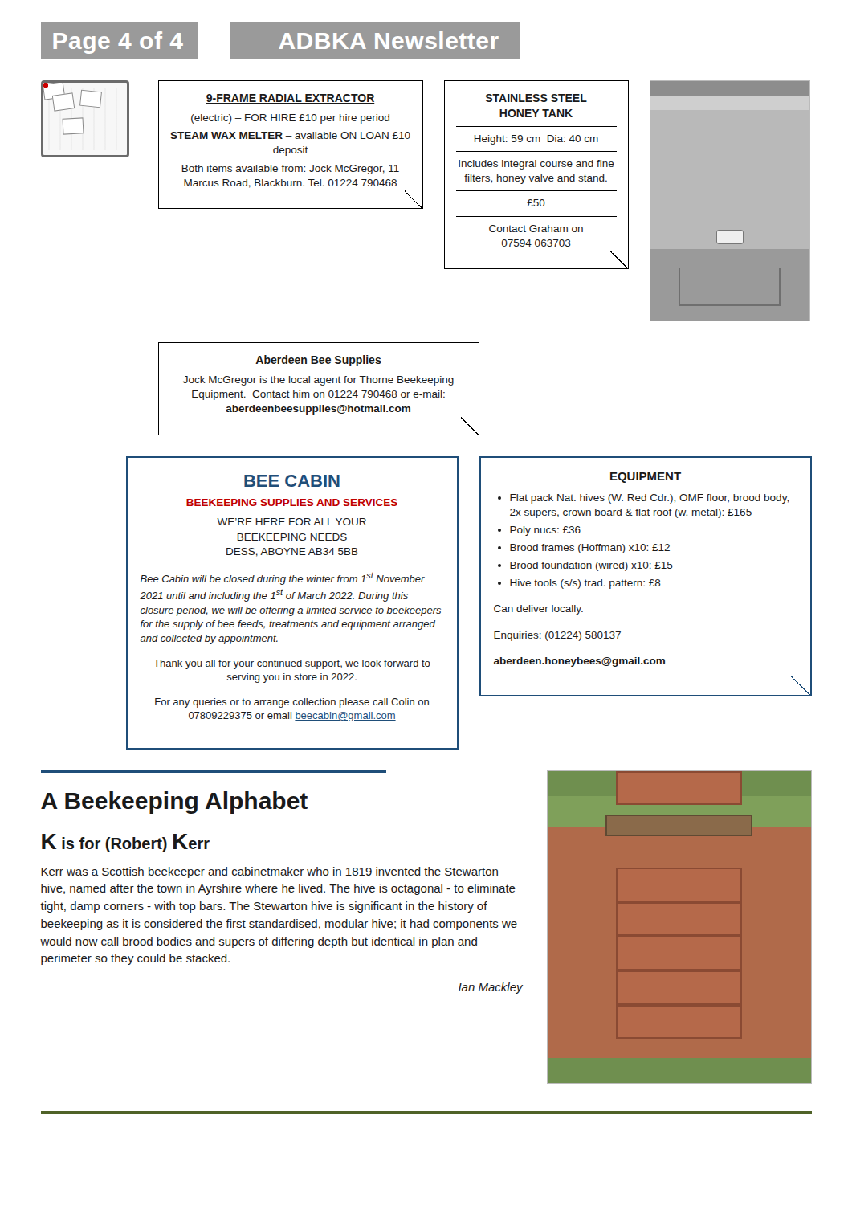Page 4 of 4
ADBKA Newsletter
9-FRAME RADIAL EXTRACTOR
(electric) – FOR HIRE £10 per hire period
STEAM WAX MELTER – available ON LOAN £10 deposit
Both items available from: Jock McGregor, 11 Marcus Road, Blackburn. Tel. 01224 790468
STAINLESS STEEL
HONEY TANK
Height: 59 cm Dia: 40 cm
Includes integral course and fine filters, honey valve and stand.
£50
Contact Graham on
07594 063703
Aberdeen Bee Supplies
Jock McGregor is the local agent for Thorne Beekeeping Equipment. Contact him on 01224 790468 or e-mail:
aberdeenbeesupplies@hotmail.com
BEE CABIN
BEEKEEPING SUPPLIES AND SERVICES
WE’RE HERE FOR ALL YOUR
BEEKEEPING NEEDS
DESS, ABOYNE AB34 5BB
Bee Cabin will be closed during the winter from 1st November 2021 until and including the 1st of March 2022. During this closure period, we will be offering a limited service to beekeepers for the supply of bee feeds, treatments and equipment arranged and collected by appointment.
Thank you all for your continued support, we look forward to serving you in store in 2022.
For any queries or to arrange collection please call Colin on 07809229375 or email beecabin@gmail.com
EQUIPMENT
Flat pack Nat. hives (W. Red Cdr.), OMF floor, brood body, 2x supers, crown board & flat roof (w. metal): £165
Poly nucs: £36
Brood frames (Hoffman) x10: £12
Brood foundation (wired) x10: £15
Hive tools (s/s) trad. pattern: £8
Can deliver locally.
Enquiries: (01224) 580137
aberdeen.honeybees@gmail.com
A Beekeeping Alphabet
K is for (Robert) Kerr
Kerr was a Scottish beekeeper and cabinetmaker who in 1819 invented the Stewarton hive, named after the town in Ayrshire where he lived. The hive is octagonal - to eliminate tight, damp corners - with top bars. The Stewarton hive is significant in the history of beekeeping as it is considered the first standardised, modular hive; it had components we would now call brood bodies and supers of differing depth but identical in plan and perimeter so they could be stacked.
Ian Mackley